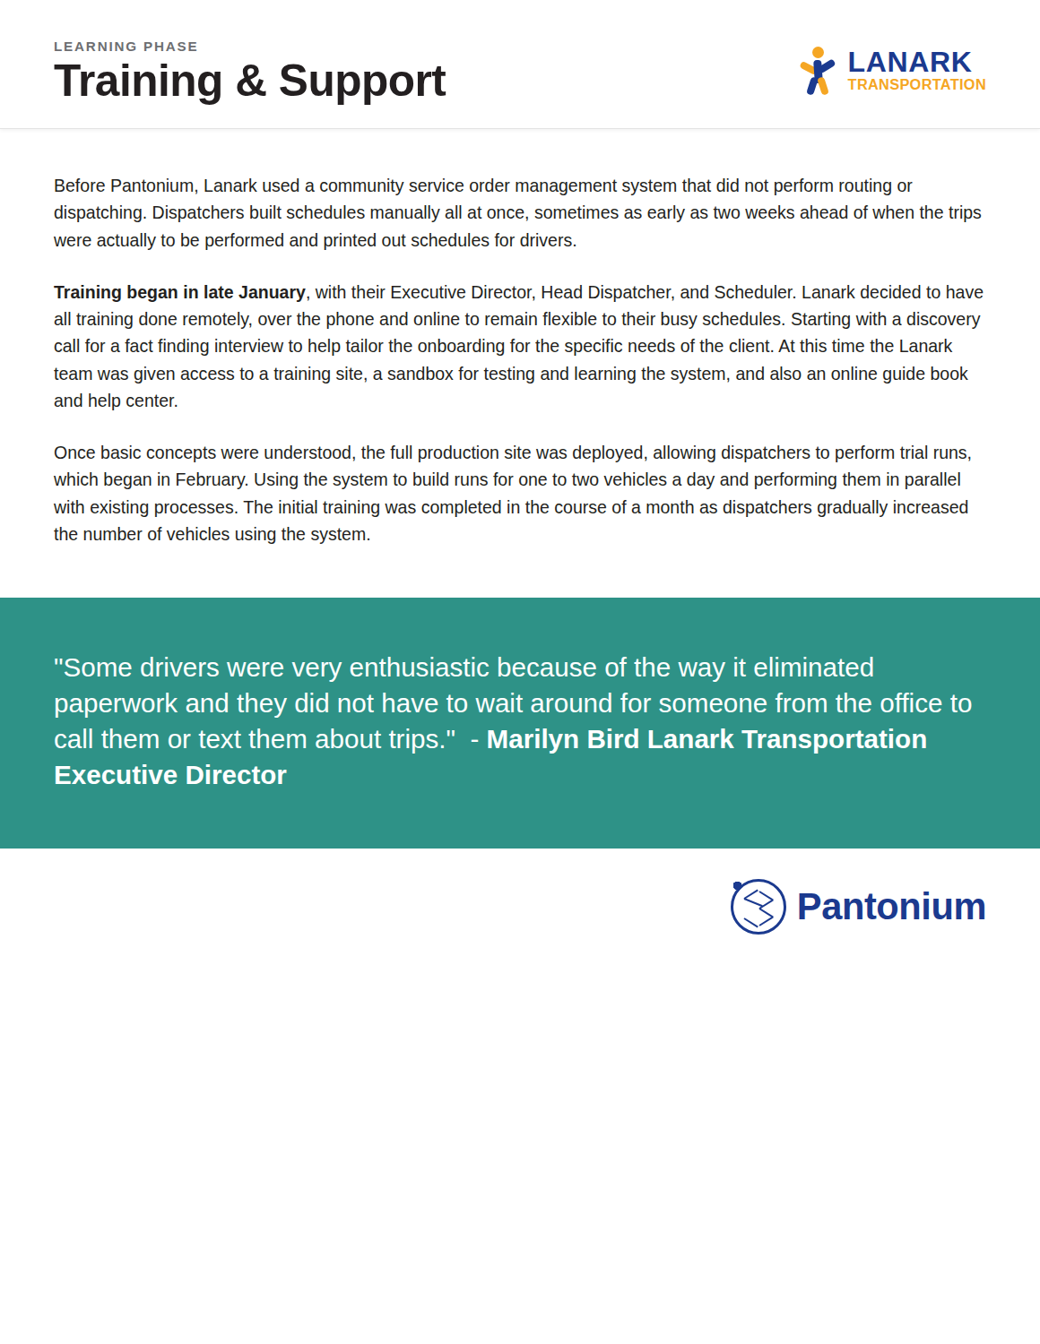Learning Phase
Training & Support
LANARK TRANSPORTATION
Before Pantonium, Lanark used a community service order management system that did not perform routing or dispatching. Dispatchers built schedules manually all at once, sometimes as early as two weeks ahead of when the trips were actually to be performed and printed out schedules for drivers.
Training began in late January, with their Executive Director, Head Dispatcher, and Scheduler. Lanark decided to have all training done remotely, over the phone and online to remain flexible to their busy schedules. Starting with a discovery call for a fact finding interview to help tailor the onboarding for the specific needs of the client. At this time the Lanark team was given access to a training site, a sandbox for testing and learning the system, and also an online guide book and help center.
Once basic concepts were understood, the full production site was deployed, allowing dispatchers to perform trial runs, which began in February. Using the system to build runs for one to two vehicles a day and performing them in parallel with existing processes. The initial training was completed in the course of a month as dispatchers gradually increased the number of vehicles using the system.
"Some drivers were very enthusiastic because of the way it eliminated paperwork and they did not have to wait around for someone from the office to call them or text them about trips." - Marilyn Bird Lanark Transportation Executive Director
Pantonium